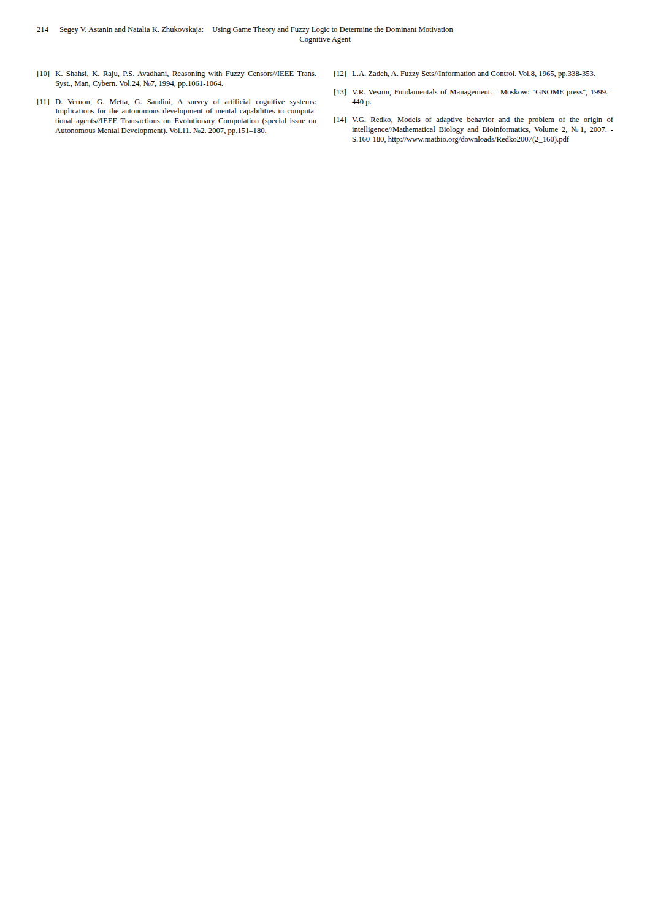214 Segey V. Astanin and Natalia K. Zhukovskaja: Using Game Theory and Fuzzy Logic to Determine the Dominant Motivation Cognitive Agent
[10]
K. Shahsi, K. Raju, P.S. Avadhani, Reasoning with Fuzzy Censors//IEEE Trans. Syst., Man, Cybern. Vol.24, №7, 1994, pp.1061-1064.
[11]
D. Vernon, G. Metta, G. Sandini, A survey of artificial cognitive systems: Implications for the autonomous development of mental capabilities in computational agents//IEEE Transactions on Evolutionary Computation (special issue on Autonomous Mental Development). Vol.11. №2. 2007, pp.151–180.
[12]
L.A. Zadeh, A. Fuzzy Sets//Information and Control. Vol.8, 1965, pp.338-353.
[13]
V.R. Vesnin, Fundamentals of Management. - Moskow: "GNOME-press", 1999. - 440 p.
[14]
V.G. Redko, Models of adaptive behavior and the problem of the origin of intelligence//Mathematical Biology and Bioinformatics, Volume 2, №1, 2007. -S.160-180, http://www.matbio.org/downloads/Redko2007(2_160).pdf